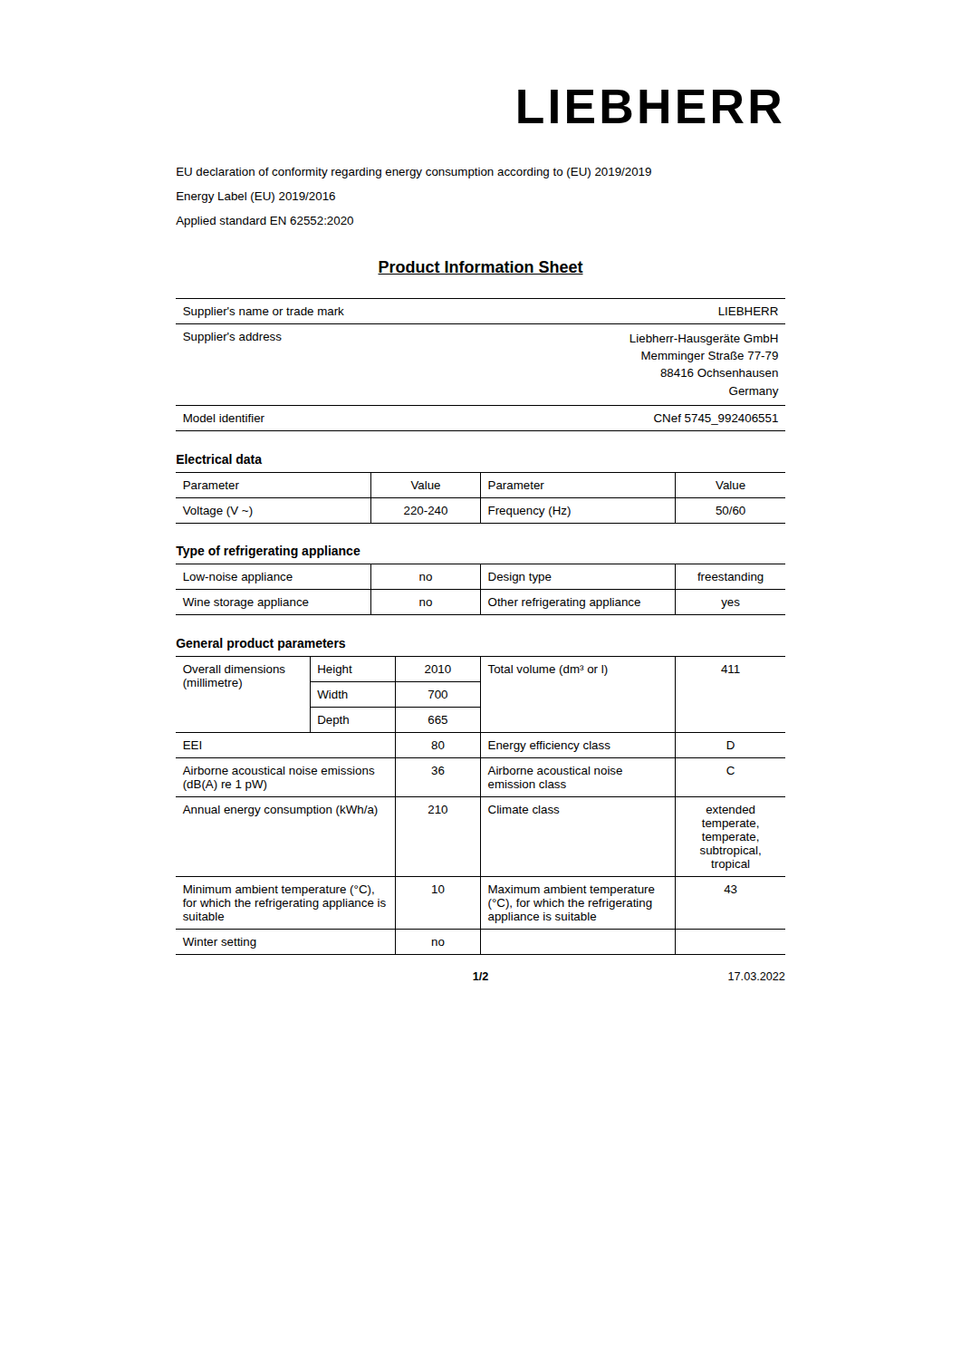LIEBHERR
EU declaration of conformity regarding energy consumption according to (EU) 2019/2019
Energy Label (EU) 2019/2016
Applied standard EN 62552:2020
Product Information Sheet
| Supplier's name or trade mark | LIEBHERR |
| Supplier's address | Liebherr-Hausgeräte GmbH Memminger Straße 77-79 88416 Ochsenhausen Germany |
| Model identifier | CNef 5745_992406551 |
Electrical data
| Parameter | Value | Parameter | Value |
| --- | --- | --- | --- |
| Voltage (V ~) | 220-240 | Frequency (Hz) | 50/60 |
Type of refrigerating appliance
| Low-noise appliance | no | Design type | freestanding |
| Wine storage appliance | no | Other refrigerating appliance | yes |
General product parameters
| Overall dimensions (millimetre) | Height | 2010 | Total volume (dm³ or l) | 411 |
| Width | 700 |
| Depth | 665 |
| EEI | 80 | Energy efficiency class | D |
| Airborne acoustical noise emissions (dB(A) re 1 pW) | 36 | Airborne acoustical noise emission class | C |
| Annual energy consumption (kWh/a) | 210 | Climate class | extended temperate, temperate, subtropical, tropical |
| Minimum ambient temperature (°C), for which the refrigerating appliance is suitable | 10 | Maximum ambient temperature (°C), for which the refrigerating appliance is suitable | 43 |
| Winter setting | no | | |
1/2
17.03.2022